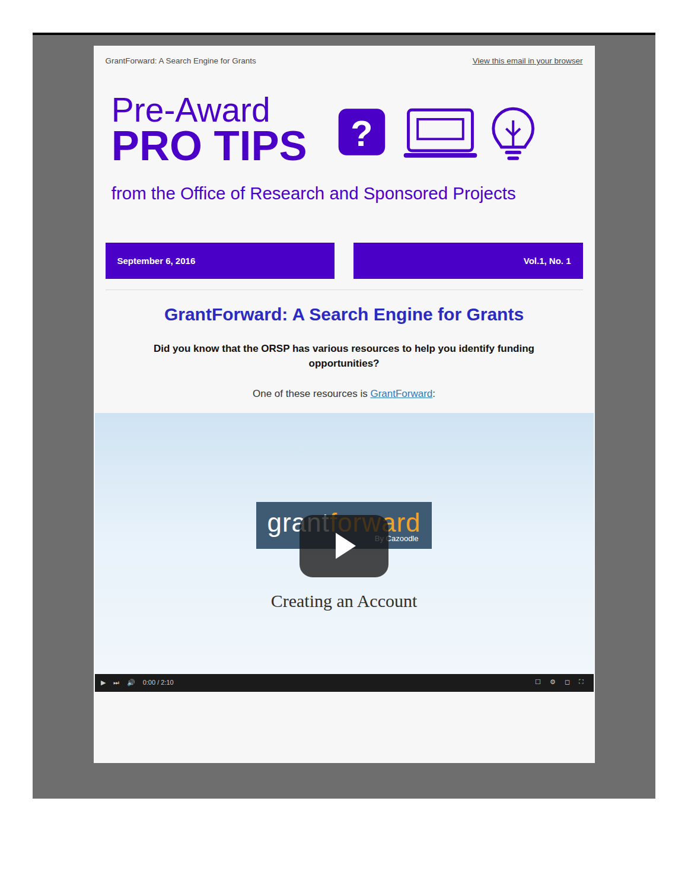GrantForward: A Search Engine for Grants View this email in your browser
Pre-Award PRO TIPS from the Office of Research and Sponsored Projects ?
September 6, 2016
Vol.1, No. 1
GrantForward: A Search Engine for Grants
Did you know that the ORSP has various resources to help you identify funding opportunities?
One of these resources is GrantForward:
grant forward
By Cazoodle
Creating an Account
▶ ⏭ 🔊 0:00 / 2:10 ☐ ⚙ ◻ ⛶